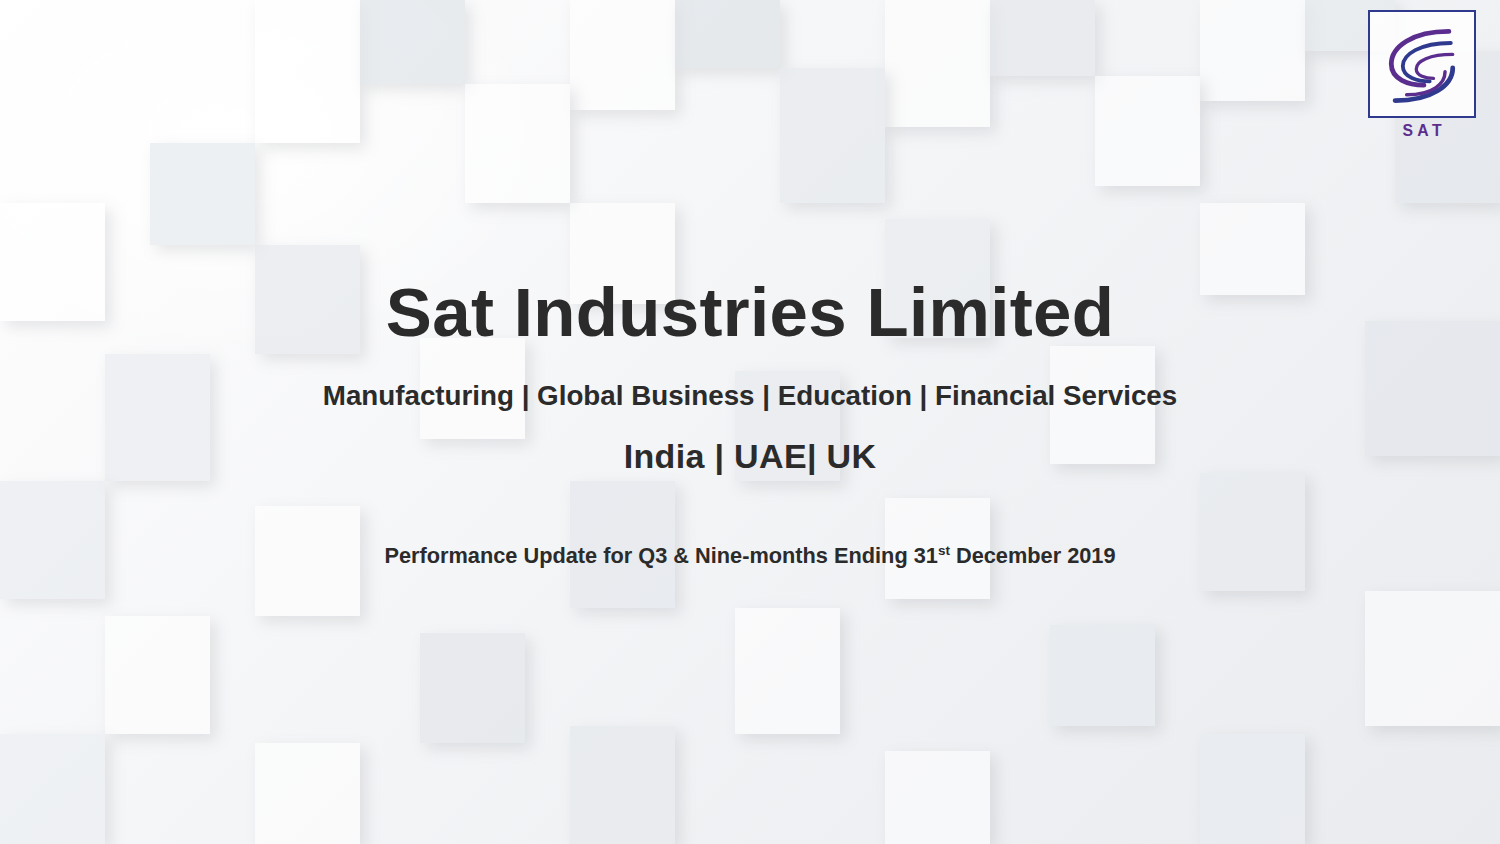SAT
Sat Industries Limited
Manufacturing | Global Business | Education | Financial Services
India | UAE| UK
Performance Update for Q3 & Nine-months Ending 31st December 2019